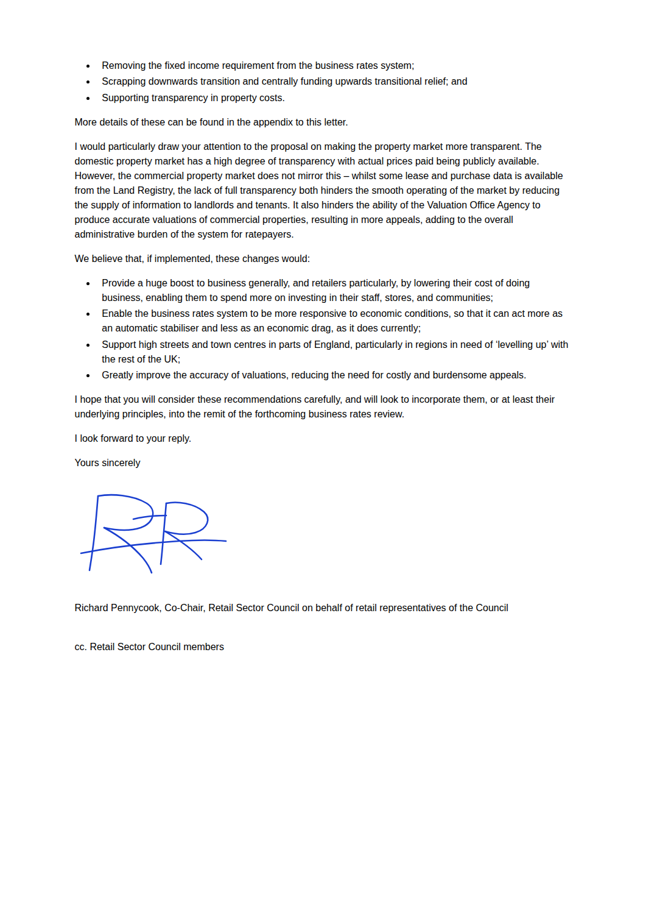Removing the fixed income requirement from the business rates system;
Scrapping downwards transition and centrally funding upwards transitional relief; and
Supporting transparency in property costs.
More details of these can be found in the appendix to this letter.
I would particularly draw your attention to the proposal on making the property market more transparent. The domestic property market has a high degree of transparency with actual prices paid being publicly available. However, the commercial property market does not mirror this – whilst some lease and purchase data is available from the Land Registry, the lack of full transparency both hinders the smooth operating of the market by reducing the supply of information to landlords and tenants. It also hinders the ability of the Valuation Office Agency to produce accurate valuations of commercial properties, resulting in more appeals, adding to the overall administrative burden of the system for ratepayers.
We believe that, if implemented, these changes would:
Provide a huge boost to business generally, and retailers particularly, by lowering their cost of doing business, enabling them to spend more on investing in their staff, stores, and communities;
Enable the business rates system to be more responsive to economic conditions, so that it can act more as an automatic stabiliser and less as an economic drag, as it does currently;
Support high streets and town centres in parts of England, particularly in regions in need of ‘levelling up’ with the rest of the UK;
Greatly improve the accuracy of valuations, reducing the need for costly and burdensome appeals.
I hope that you will consider these recommendations carefully, and will look to incorporate them, or at least their underlying principles, into the remit of the forthcoming business rates review.
I look forward to your reply.
Yours sincerely
Richard Pennycook, Co-Chair, Retail Sector Council on behalf of retail representatives of the Council
cc. Retail Sector Council members